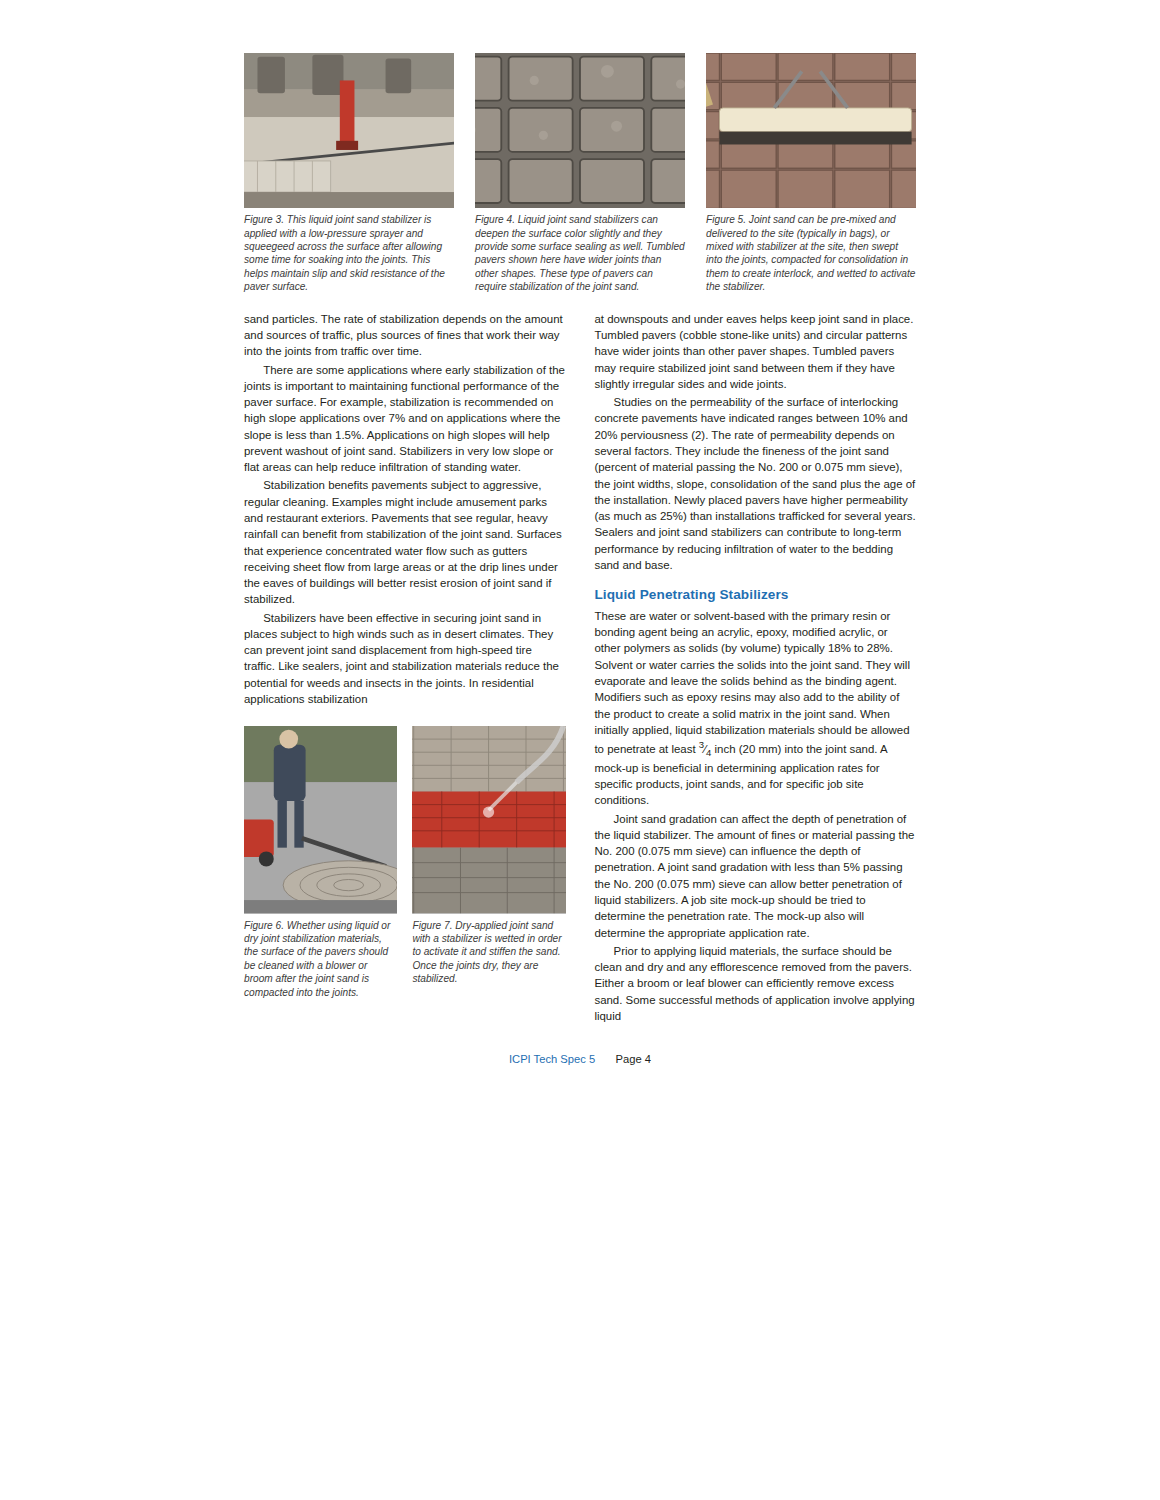Figure 3. This liquid joint sand stabilizer is applied with a low-pressure sprayer and squeegeed across the surface after allowing some time for soaking into the joints. This helps maintain slip and skid resistance of the paver surface.
Figure 4. Liquid joint sand stabilizers can deepen the surface color slightly and they provide some surface sealing as well. Tumbled pavers shown here have wider joints than other shapes. These type of pavers can require stabilization of the joint sand.
Figure 5. Joint sand can be pre-mixed and delivered to the site (typically in bags), or mixed with stabilizer at the site, then swept into the joints, compacted for consolidation in them to create interlock, and wetted to activate the stabilizer.
sand particles. The rate of stabilization depends on the amount and sources of traffic, plus sources of fines that work their way into the joints from traffic over time.
There are some applications where early stabilization of the joints is important to maintaining functional performance of the paver surface. For example, stabilization is recommended on high slope applications over 7% and on applications where the slope is less than 1.5%. Applications on high slopes will help prevent washout of joint sand. Stabilizers in very low slope or flat areas can help reduce infiltration of standing water.
Stabilization benefits pavements subject to aggressive, regular cleaning. Examples might include amusement parks and restaurant exteriors. Pavements that see regular, heavy rainfall can benefit from stabilization of the joint sand. Surfaces that experience concentrated water flow such as gutters receiving sheet flow from large areas or at the drip lines under the eaves of buildings will better resist erosion of joint sand if stabilized.
Stabilizers have been effective in securing joint sand in places subject to high winds such as in desert climates. They can prevent joint sand displacement from high-speed tire traffic. Like sealers, joint and stabilization materials reduce the potential for weeds and insects in the joints. In residential applications stabilization
Figure 6. Whether using liquid or dry joint stabilization materials, the surface of the pavers should be cleaned with a blower or broom after the joint sand is compacted into the joints.
Figure 7. Dry-applied joint sand with a stabilizer is wetted in order to activate it and stiffen the sand. Once the joints dry, they are stabilized.
at downspouts and under eaves helps keep joint sand in place. Tumbled pavers (cobble stone-like units) and circular patterns have wider joints than other paver shapes. Tumbled pavers may require stabilized joint sand between them if they have slightly irregular sides and wide joints.
Studies on the permeability of the surface of interlocking concrete pavements have indicated ranges between 10% and 20% perviousness (2). The rate of permeability depends on several factors. They include the fineness of the joint sand (percent of material passing the No. 200 or 0.075 mm sieve), the joint widths, slope, consolidation of the sand plus the age of the installation. Newly placed pavers have higher permeability (as much as 25%) than installations trafficked for several years. Sealers and joint sand stabilizers can contribute to long-term performance by reducing infiltration of water to the bedding sand and base.
Liquid Penetrating Stabilizers
These are water or solvent-based with the primary resin or bonding agent being an acrylic, epoxy, modified acrylic, or other polymers as solids (by volume) typically 18% to 28%. Solvent or water carries the solids into the joint sand. They will evaporate and leave the solids behind as the binding agent. Modifiers such as epoxy resins may also add to the ability of the product to create a solid matrix in the joint sand. When initially applied, liquid stabilization materials should be allowed to penetrate at least 3⁄4 inch (20 mm) into the joint sand. A mock-up is beneficial in determining application rates for specific products, joint sands, and for specific job site conditions.
Joint sand gradation can affect the depth of penetration of the liquid stabilizer. The amount of fines or material passing the No. 200 (0.075 mm sieve) can influence the depth of penetration. A joint sand gradation with less than 5% passing the No. 200 (0.075 mm) sieve can allow better penetration of liquid stabilizers. A job site mock-up should be tried to determine the penetration rate. The mock-up also will determine the appropriate application rate.
Prior to applying liquid materials, the surface should be clean and dry and any efflorescence removed from the pavers. Either a broom or leaf blower can efficiently remove excess sand. Some successful methods of application involve applying liquid
ICPI Tech Spec 5 Page 4